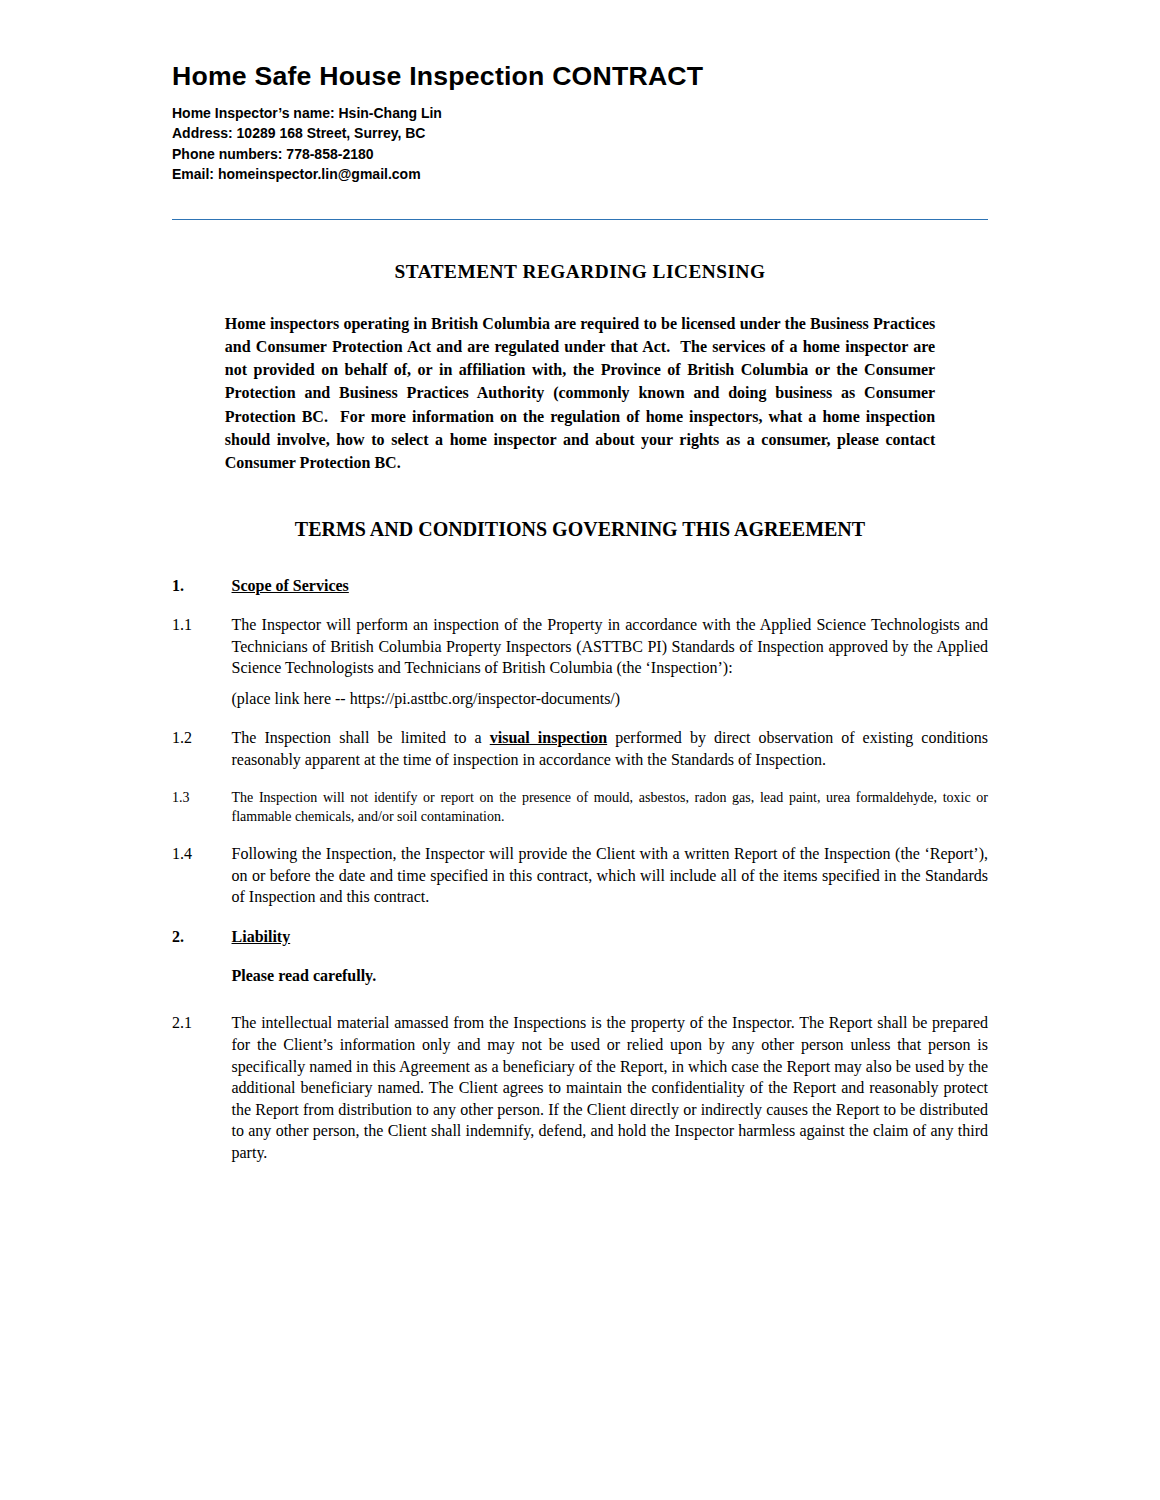Home Safe House Inspection CONTRACT
Home Inspector’s name: Hsin-Chang Lin
Address: 10289 168 Street, Surrey, BC
Phone numbers: 778-858-2180
Email: homeinspector.lin@gmail.com
STATEMENT REGARDING LICENSING
Home inspectors operating in British Columbia are required to be licensed under the Business Practices and Consumer Protection Act and are regulated under that Act. The services of a home inspector are not provided on behalf of, or in affiliation with, the Province of British Columbia or the Consumer Protection and Business Practices Authority (commonly known and doing business as Consumer Protection BC. For more information on the regulation of home inspectors, what a home inspection should involve, how to select a home inspector and about your rights as a consumer, please contact Consumer Protection BC.
TERMS AND CONDITIONS GOVERNING THIS AGREEMENT
1. Scope of Services
1.1
The Inspector will perform an inspection of the Property in accordance with the Applied Science Technologists and Technicians of British Columbia Property Inspectors (ASTTBC PI) Standards of Inspection approved by the Applied Science Technologists and Technicians of British Columbia (the ‘Inspection’):
(place link here -- https://pi.asttbc.org/inspector-documents/)
1.2
The Inspection shall be limited to a visual inspection performed by direct observation of existing conditions reasonably apparent at the time of inspection in accordance with the Standards of Inspection.
1.3
The Inspection will not identify or report on the presence of mould, asbestos, radon gas, lead paint, urea formaldehyde, toxic or flammable chemicals, and/or soil contamination.
1.4
Following the Inspection, the Inspector will provide the Client with a written Report of the Inspection (the ‘Report’), on or before the date and time specified in this contract, which will include all of the items specified in the Standards of Inspection and this contract.
2. Liability
Please read carefully.
2.1
The intellectual material amassed from the Inspections is the property of the Inspector. The Report shall be prepared for the Client’s information only and may not be used or relied upon by any other person unless that person is specifically named in this Agreement as a beneficiary of the Report, in which case the Report may also be used by the additional beneficiary named. The Client agrees to maintain the confidentiality of the Report and reasonably protect the Report from distribution to any other person. If the Client directly or indirectly causes the Report to be distributed to any other person, the Client shall indemnify, defend, and hold the Inspector harmless against the claim of any third party.